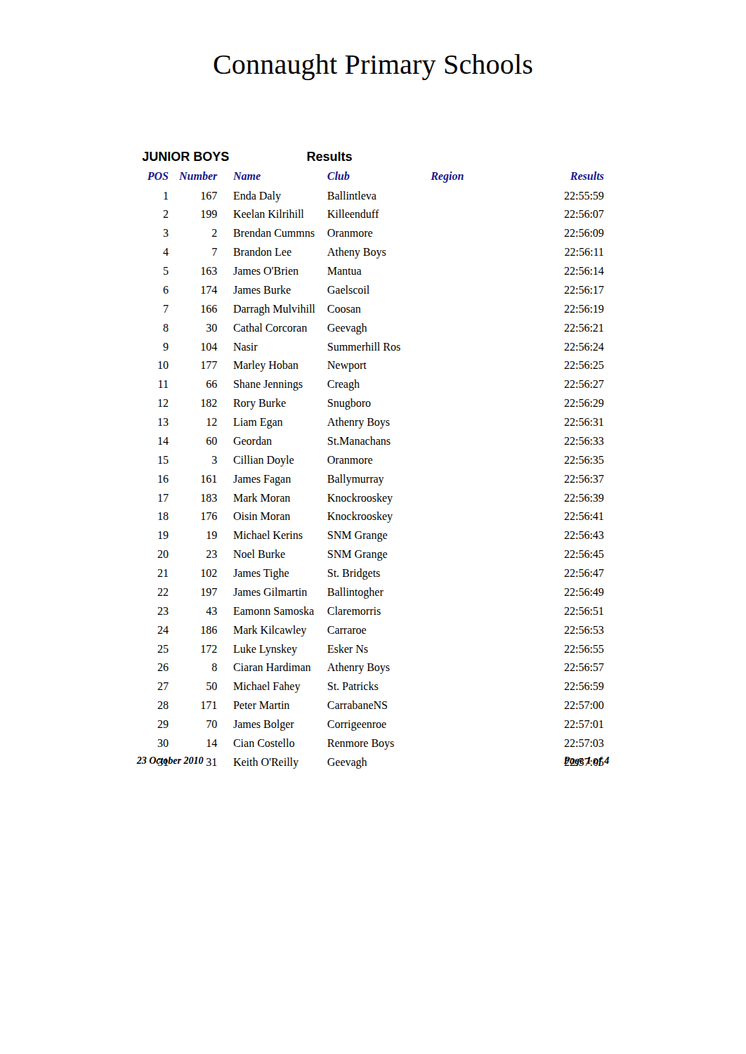Connaught Primary Schools
JUNIOR BOYS Results
| POS | Number | Name | Club | Region | Results |
| --- | --- | --- | --- | --- | --- |
| 1 | 167 | Enda Daly | Ballintleva | | 22:55:59 |
| 2 | 199 | Keelan Kilrihill | Killeenduff | | 22:56:07 |
| 3 | 2 | Brendan Cummns | Oranmore | | 22:56:09 |
| 4 | 7 | Brandon Lee | Atheny Boys | | 22:56:11 |
| 5 | 163 | James O'Brien | Mantua | | 22:56:14 |
| 6 | 174 | James Burke | Gaelscoil | | 22:56:17 |
| 7 | 166 | Darragh Mulvihill | Coosan | | 22:56:19 |
| 8 | 30 | Cathal Corcoran | Geevagh | | 22:56:21 |
| 9 | 104 | Nasir | Summerhill Ros | | 22:56:24 |
| 10 | 177 | Marley Hoban | Newport | | 22:56:25 |
| 11 | 66 | Shane Jennings | Creagh | | 22:56:27 |
| 12 | 182 | Rory Burke | Snugboro | | 22:56:29 |
| 13 | 12 | Liam Egan | Athenry Boys | | 22:56:31 |
| 14 | 60 | Geordan | St.Manachans | | 22:56:33 |
| 15 | 3 | Cillian Doyle | Oranmore | | 22:56:35 |
| 16 | 161 | James Fagan | Ballymurray | | 22:56:37 |
| 17 | 183 | Mark Moran | Knockrooskey | | 22:56:39 |
| 18 | 176 | Oisin Moran | Knockrooskey | | 22:56:41 |
| 19 | 19 | Michael Kerins | SNM Grange | | 22:56:43 |
| 20 | 23 | Noel Burke | SNM Grange | | 22:56:45 |
| 21 | 102 | James Tighe | St. Bridgets | | 22:56:47 |
| 22 | 197 | James Gilmartin | Ballintogher | | 22:56:49 |
| 23 | 43 | Eamonn Samoska | Claremorris | | 22:56:51 |
| 24 | 186 | Mark Kilcawley | Carraroe | | 22:56:53 |
| 25 | 172 | Luke Lynskey | Esker Ns | | 22:56:55 |
| 26 | 8 | Ciaran Hardiman | Athenry Boys | | 22:56:57 |
| 27 | 50 | Michael Fahey | St. Patricks | | 22:56:59 |
| 28 | 171 | Peter Martin | CarrabaneNS | | 22:57:00 |
| 29 | 70 | James Bolger | Corrigeenroe | | 22:57:01 |
| 30 | 14 | Cian Costello | Renmore Boys | | 22:57:03 |
| 31 | 31 | Keith O'Reilly | Geevagh | | 22:57:05 |
23 October 2010 Page 1 of 4